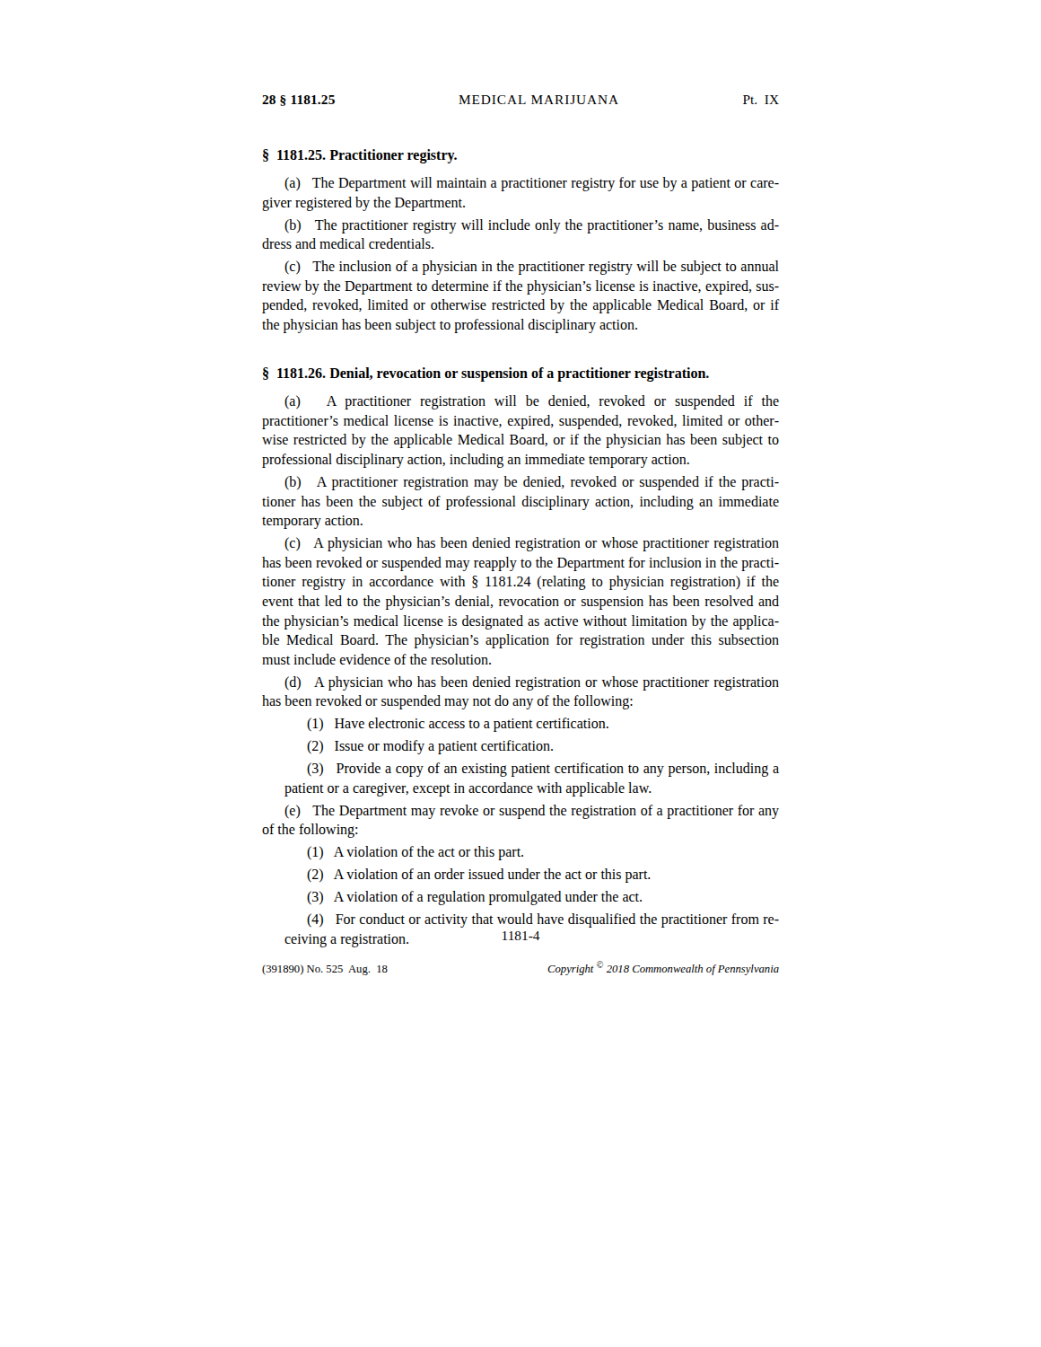28 § 1181.25
MEDICAL MARIJUANA
Pt. IX
§ 1181.25. Practitioner registry.
(a) The Department will maintain a practitioner registry for use by a patient or caregiver registered by the Department.
(b) The practitioner registry will include only the practitioner’s name, business address and medical credentials.
(c) The inclusion of a physician in the practitioner registry will be subject to annual review by the Department to determine if the physician’s license is inactive, expired, suspended, revoked, limited or otherwise restricted by the applicable Medical Board, or if the physician has been subject to professional disciplinary action.
§ 1181.26. Denial, revocation or suspension of a practitioner registration.
(a) A practitioner registration will be denied, revoked or suspended if the practitioner’s medical license is inactive, expired, suspended, revoked, limited or otherwise restricted by the applicable Medical Board, or if the physician has been subject to professional disciplinary action, including an immediate temporary action.
(b) A practitioner registration may be denied, revoked or suspended if the practitioner has been the subject of professional disciplinary action, including an immediate temporary action.
(c) A physician who has been denied registration or whose practitioner registration has been revoked or suspended may reapply to the Department for inclusion in the practitioner registry in accordance with § 1181.24 (relating to physician registration) if the event that led to the physician’s denial, revocation or suspension has been resolved and the physician’s medical license is designated as active without limitation by the applicable Medical Board. The physician’s application for registration under this subsection must include evidence of the resolution.
(d) A physician who has been denied registration or whose practitioner registration has been revoked or suspended may not do any of the following:
(1) Have electronic access to a patient certification.
(2) Issue or modify a patient certification.
(3) Provide a copy of an existing patient certification to any person, including a patient or a caregiver, except in accordance with applicable law.
(e) The Department may revoke or suspend the registration of a practitioner for any of the following:
(1) A violation of the act or this part.
(2) A violation of an order issued under the act or this part.
(3) A violation of a regulation promulgated under the act.
(4) For conduct or activity that would have disqualified the practitioner from receiving a registration.
1181-4
(391890) No. 525 Aug. 18
Copyright © 2018 Commonwealth of Pennsylvania